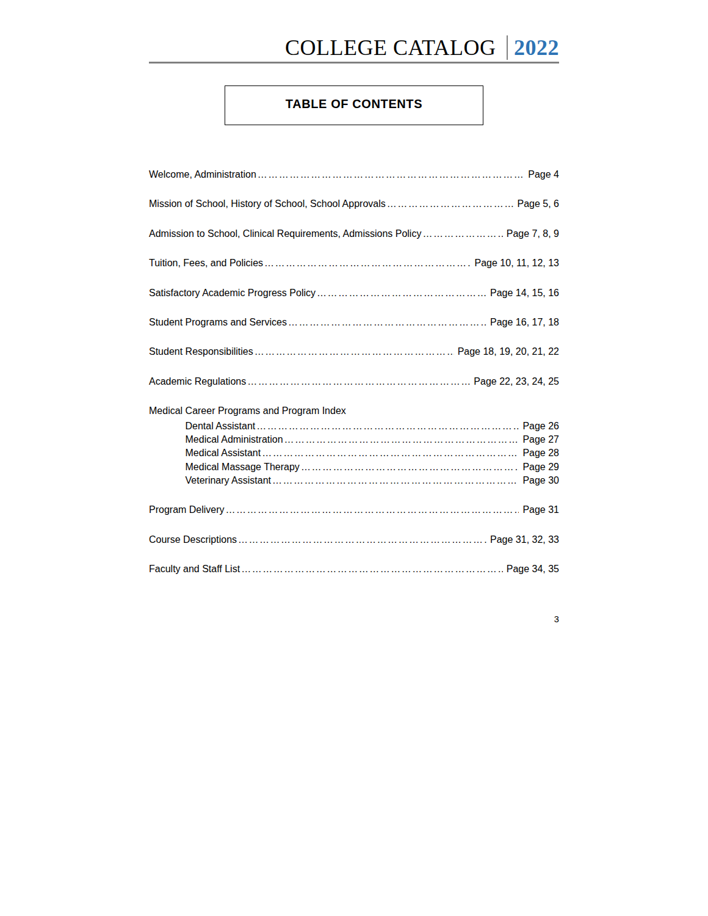COLLEGE CATALOG 2022
TABLE OF CONTENTS
Welcome, Administration ………………………………………………………………………………………………………………………………… Page 4
Mission of School, History of School, School Approvals ………………………………………………………………… Page 5, 6
Admission to School, Clinical Requirements, Admissions Policy ………………………………………………… Page 7, 8, 9
Tuition, Fees, and Policies …………………………………………………………………………………………………………… Page 10, 11, 12, 13
Satisfactory Academic Progress Policy ………………………………………………………………………………… Page 14, 15, 16
Student Programs and Services ………………………………………………………………………………………………… Page 16, 17, 18
Student Responsibilities ……………………………………………………………………………………………………………… Page 18, 19, 20, 21, 22
Academic Regulations ………………………………………………………………………………………………………………… Page 22, 23, 24, 25
Medical Career Programs and Program Index
Dental Assistant …………………………………………………………………………………………………………… Page 26
Medical Administration ………………………………………………………………………………………………… Page 27
Medical Assistant ………………………………………………………………………………………………………… Page 28
Medical Massage Therapy ……………………………………………………………………………………………… Page 29
Veterinary Assistant ……………………………………………………………………………………………………… Page 30
Program Delivery ……………………………………………………………………………………………………………………… Page 31
Course Descriptions ………………………………………………………………………………………………………………… Page 31, 32, 33
Faculty and Staff List ………………………………………………………………………………………………………………… Page 34, 35
3